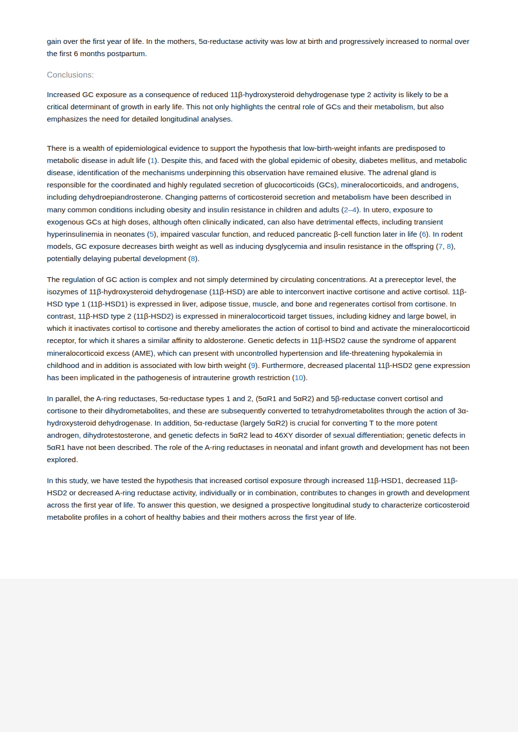gain over the first year of life. In the mothers, 5α-reductase activity was low at birth and progressively increased to normal over the first 6 months postpartum.
Conclusions:
Increased GC exposure as a consequence of reduced 11β-hydroxysteroid dehydrogenase type 2 activity is likely to be a critical determinant of growth in early life. This not only highlights the central role of GCs and their metabolism, but also emphasizes the need for detailed longitudinal analyses.
There is a wealth of epidemiological evidence to support the hypothesis that low-birth-weight infants are predisposed to metabolic disease in adult life (1). Despite this, and faced with the global epidemic of obesity, diabetes mellitus, and metabolic disease, identification of the mechanisms underpinning this observation have remained elusive. The adrenal gland is responsible for the coordinated and highly regulated secretion of glucocorticoids (GCs), mineralocorticoids, and androgens, including dehydroepiandrosterone. Changing patterns of corticosteroid secretion and metabolism have been described in many common conditions including obesity and insulin resistance in children and adults (2–4). In utero, exposure to exogenous GCs at high doses, although often clinically indicated, can also have detrimental effects, including transient hyperinsulinemia in neonates (5), impaired vascular function, and reduced pancreatic β-cell function later in life (6). In rodent models, GC exposure decreases birth weight as well as inducing dysglycemia and insulin resistance in the offspring (7, 8), potentially delaying pubertal development (8).
The regulation of GC action is complex and not simply determined by circulating concentrations. At a prereceptor level, the isozymes of 11β-hydroxysteroid dehydrogenase (11β-HSD) are able to interconvert inactive cortisone and active cortisol. 11β-HSD type 1 (11β-HSD1) is expressed in liver, adipose tissue, muscle, and bone and regenerates cortisol from cortisone. In contrast, 11β-HSD type 2 (11β-HSD2) is expressed in mineralocorticoid target tissues, including kidney and large bowel, in which it inactivates cortisol to cortisone and thereby ameliorates the action of cortisol to bind and activate the mineralocorticoid receptor, for which it shares a similar affinity to aldosterone. Genetic defects in 11β-HSD2 cause the syndrome of apparent mineralocorticoid excess (AME), which can present with uncontrolled hypertension and life-threatening hypokalemia in childhood and in addition is associated with low birth weight (9). Furthermore, decreased placental 11β-HSD2 gene expression has been implicated in the pathogenesis of intrauterine growth restriction (10).
In parallel, the A-ring reductases, 5α-reductase types 1 and 2, (5αR1 and 5αR2) and 5β-reductase convert cortisol and cortisone to their dihydrometabolites, and these are subsequently converted to tetrahydrometabolites through the action of 3α-hydroxysteroid dehydrogenase. In addition, 5α-reductase (largely 5αR2) is crucial for converting T to the more potent androgen, dihydrotestosterone, and genetic defects in 5αR2 lead to 46XY disorder of sexual differentiation; genetic defects in 5αR1 have not been described. The role of the A-ring reductases in neonatal and infant growth and development has not been explored.
In this study, we have tested the hypothesis that increased cortisol exposure through increased 11β-HSD1, decreased 11β-HSD2 or decreased A-ring reductase activity, individually or in combination, contributes to changes in growth and development across the first year of life. To answer this question, we designed a prospective longitudinal study to characterize corticosteroid metabolite profiles in a cohort of healthy babies and their mothers across the first year of life.